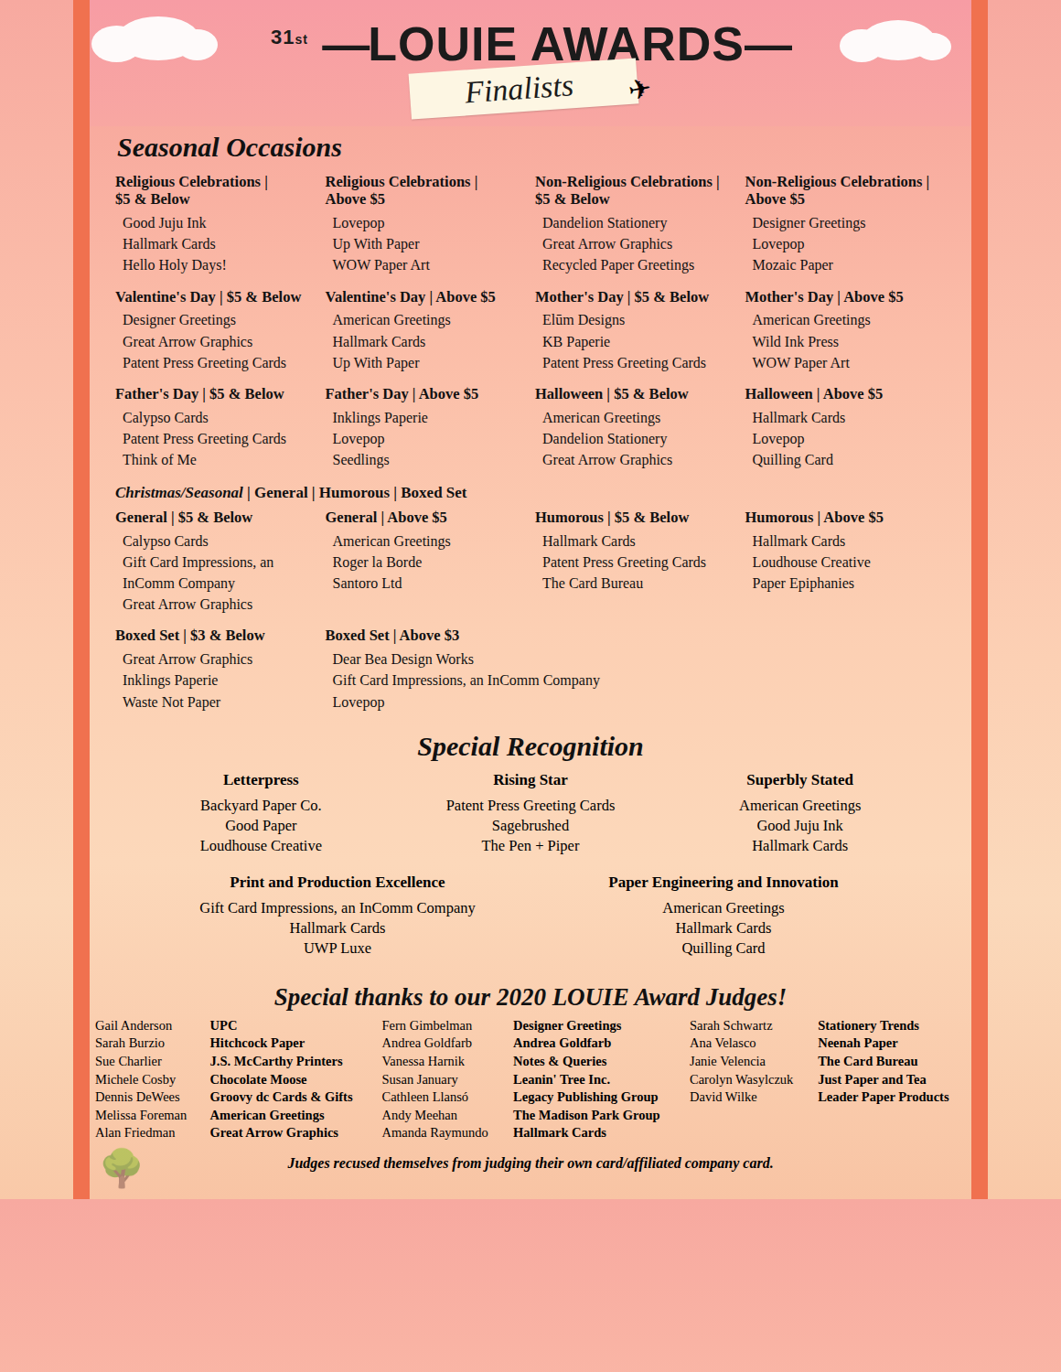31st —LOUIE AWARDS—
Finalists✈
Seasonal Occasions
Religious Celebrations |
$5 & Below
Good Juju Ink
Hallmark Cards
Hello Holy Days!
Religious Celebrations |
Above $5
Lovepop
Up With Paper
WOW Paper Art
Non-Religious Celebrations |
$5 & Below
Dandelion Stationery
Great Arrow Graphics
Recycled Paper Greetings
Non-Religious Celebrations |
Above $5
Designer Greetings
Lovepop
Mozaic Paper
Valentine's Day | $5 & Below
Designer Greetings
Great Arrow Graphics
Patent Press Greeting Cards
Valentine's Day | Above $5
American Greetings
Hallmark Cards
Up With Paper
Mother's Day | $5 & Below
Elūm Designs
KB Paperie
Patent Press Greeting Cards
Mother's Day | Above $5
American Greetings
Wild Ink Press
WOW Paper Art
Father's Day | $5 & Below
Calypso Cards
Patent Press Greeting Cards
Think of Me
Father's Day | Above $5
Inklings Paperie
Lovepop
Seedlings
Halloween | $5 & Below
American Greetings
Dandelion Stationery
Great Arrow Graphics
Halloween | Above $5
Hallmark Cards
Lovepop
Quilling Card
Christmas/Seasonal | General | Humorous | Boxed Set
General | $5 & Below
Calypso Cards
Gift Card Impressions, an InComm Company
Great Arrow Graphics
General | Above $5
American Greetings
Roger la Borde
Santoro Ltd
Humorous | $5 & Below
Hallmark Cards
Patent Press Greeting Cards
The Card Bureau
Humorous | Above $5
Hallmark Cards
Loudhouse Creative
Paper Epiphanies
Boxed Set | $3 & Below
Great Arrow Graphics
Inklings Paperie
Waste Not Paper
Boxed Set | Above $3
Dear Bea Design Works
Gift Card Impressions, an InComm Company
Lovepop
Special Recognition
Letterpress
Backyard Paper Co.
Good Paper
Loudhouse Creative
Rising Star
Patent Press Greeting Cards
Sagebrushed
The Pen + Piper
Superbly Stated
American Greetings
Good Juju Ink
Hallmark Cards
Print and Production Excellence
Gift Card Impressions, an InComm Company
Hallmark Cards
UWP Luxe
Paper Engineering and Innovation
American Greetings
Hallmark Cards
Quilling Card
Special thanks to our 2020 LOUIE Award Judges!
| Gail Anderson | UPC | Fern Gimbelman | Designer Greetings | Sarah Schwartz | Stationery Trends |
| Sarah Burzio | Hitchcock Paper | Andrea Goldfarb | Andrea Goldfarb | Ana Velasco | Neenah Paper |
| Sue Charlier | J.S. McCarthy Printers | Vanessa Harnik | Notes & Queries | Janie Velencia | The Card Bureau |
| Michele Cosby | Chocolate Moose | Susan January | Leanin' Tree Inc. | Carolyn Wasylczuk | Just Paper and Tea |
| Dennis DeWees | Groovy dc Cards & Gifts | Cathleen Llansó | Legacy Publishing Group | David Wilke | Leader Paper Products |
| Melissa Foreman | American Greetings | Andy Meehan | The Madison Park Group | | |
| Alan Friedman | Great Arrow Graphics | Amanda Raymundo | Hallmark Cards | | |
Judges recused themselves from judging their own card/affiliated company card.
🌳